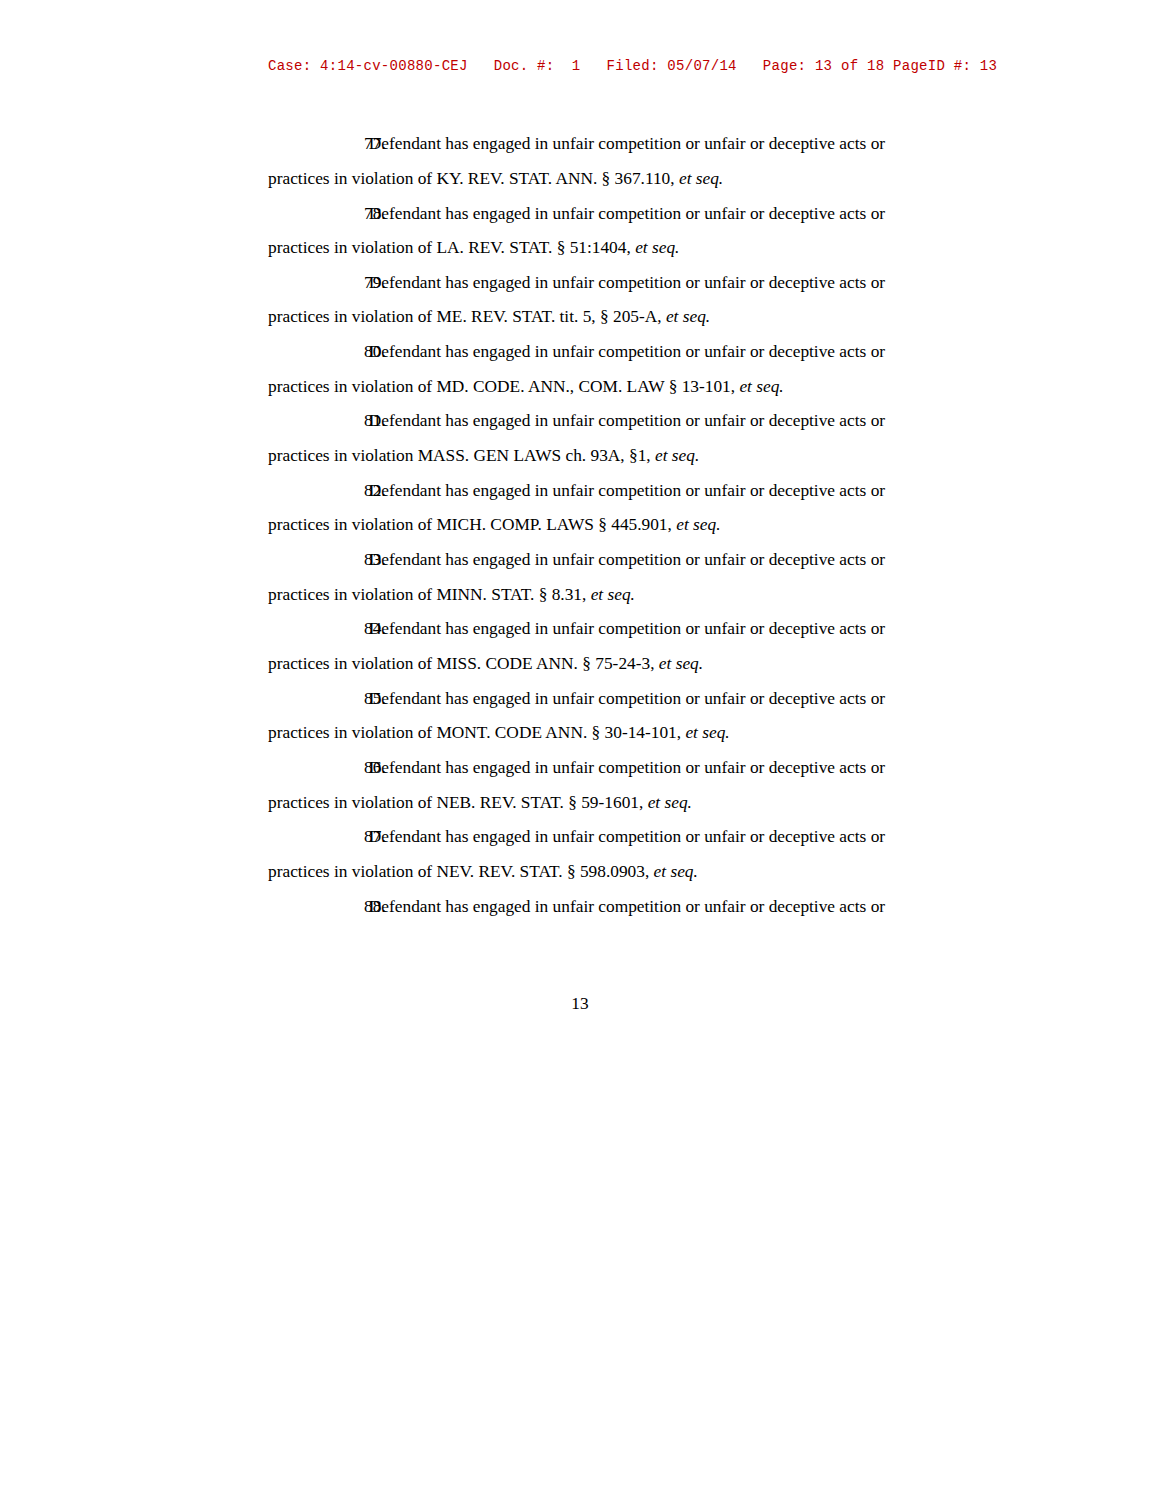Case: 4:14-cv-00880-CEJ Doc. #: 1 Filed: 05/07/14 Page: 13 of 18 PageID #: 13
77. Defendant has engaged in unfair competition or unfair or deceptive acts or practices in violation of KY. REV. STAT. ANN. § 367.110, et seq.
78. Defendant has engaged in unfair competition or unfair or deceptive acts or practices in violation of LA. REV. STAT. § 51:1404, et seq.
79. Defendant has engaged in unfair competition or unfair or deceptive acts or practices in violation of ME. REV. STAT. tit. 5, § 205-A, et seq.
80. Defendant has engaged in unfair competition or unfair or deceptive acts or practices in violation of MD. CODE. ANN., COM. LAW § 13-101, et seq.
81. Defendant has engaged in unfair competition or unfair or deceptive acts or practices in violation MASS. GEN LAWS ch. 93A, §1, et seq.
82. Defendant has engaged in unfair competition or unfair or deceptive acts or practices in violation of MICH. COMP. LAWS § 445.901, et seq.
83. Defendant has engaged in unfair competition or unfair or deceptive acts or practices in violation of MINN. STAT. § 8.31, et seq.
84. Defendant has engaged in unfair competition or unfair or deceptive acts or practices in violation of MISS. CODE ANN. § 75-24-3, et seq.
85. Defendant has engaged in unfair competition or unfair or deceptive acts or practices in violation of MONT. CODE ANN. § 30-14-101, et seq.
86. Defendant has engaged in unfair competition or unfair or deceptive acts or practices in violation of NEB. REV. STAT. § 59-1601, et seq.
87. Defendant has engaged in unfair competition or unfair or deceptive acts or practices in violation of NEV. REV. STAT. § 598.0903, et seq.
88. Defendant has engaged in unfair competition or unfair or deceptive acts or
13